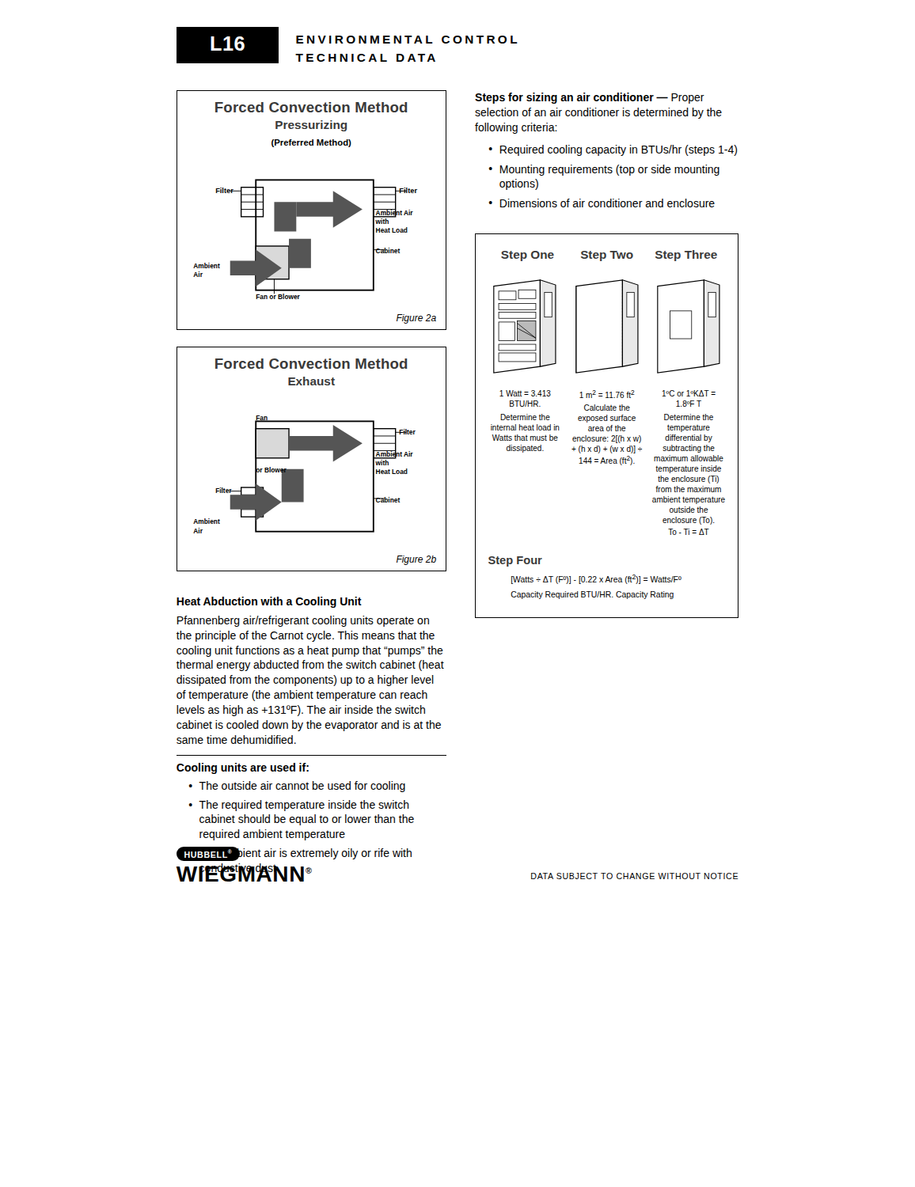L16
ENVIRONMENTAL CONTROL
TECHNICAL DATA
Forced Convection Method
Pressurizing
(Preferred Method)
Filter Filter Ambient Air with Heat Load Cabinet Ambient Air Fan or Blower
Figure 2a
Forced Convection Method
Exhaust
Filter Filter Ambient Air with Heat Load Cabinet Ambient Air Fan or Blower
Figure 2b
Heat Abduction with a Cooling Unit
Pfannenberg air/refrigerant cooling units operate on the principle of the Carnot cycle. This means that the cooling unit functions as a heat pump that “pumps” the thermal energy abducted from the switch cabinet (heat dissipated from the components) up to a higher level of temperature (the ambient temperature can reach levels as high as +131ºF). The air inside the switch cabinet is cooled down by the evaporator and is at the same time dehumidified.
Cooling units are used if:
The outside air cannot be used for cooling
The required temperature inside the switch cabinet should be equal to or lower than the required ambient temperature
The ambient air is extremely oily or rife with conductive dust
Steps for sizing an air conditioner — Proper selection of an air conditioner is determined by the following criteria:
Required cooling capacity in BTUs/hr (steps 1-4)
Mounting requirements (top or side mounting options)
Dimensions of air conditioner and enclosure
Step One Step Two Step Three
1 Watt = 3.413 BTU/HR.
Determine the internal heat load in Watts that must be dissipated.
1 m2 = 11.76 ft2
Calculate the exposed surface area of the enclosure: 2[(h x w) + (h x d) + (w x d)] ÷ 144 = Area (ft2).
1ºC or 1ºKΔT = 1.8ºF T
Determine the temperature differential by subtracting the maximum allowable temperature inside the enclosure (Ti) from the maximum ambient temperature outside the enclosure (To). To - Ti = ΔT
Step Four
[Watts ÷ ΔT (Fº)] - [0.22 x Area (ft2)] = Watts/Fº
Capacity Required BTU/HR. Capacity Rating
HUBBELL®
WIEGMANN®
DATA SUBJECT TO CHANGE WITHOUT NOTICE